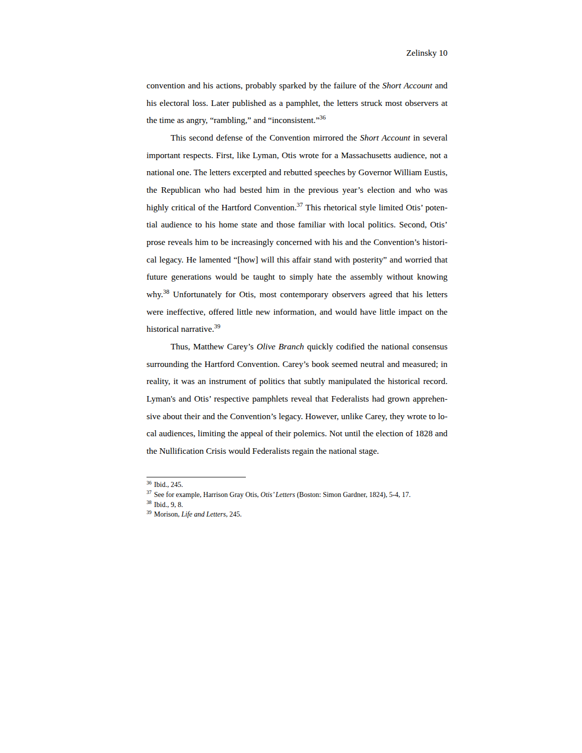Zelinsky 10
convention and his actions, probably sparked by the failure of the Short Account and his electoral loss. Later published as a pamphlet, the letters struck most observers at the time as angry, “rambling,” and “inconsistent.”36
This second defense of the Convention mirrored the Short Account in several important respects. First, like Lyman, Otis wrote for a Massachusetts audience, not a national one. The letters excerpted and rebutted speeches by Governor William Eustis, the Republican who had bested him in the previous year’s election and who was highly critical of the Hartford Convention.37 This rhetorical style limited Otis’ potential audience to his home state and those familiar with local politics. Second, Otis’ prose reveals him to be increasingly concerned with his and the Convention’s historical legacy. He lamented “[how] will this affair stand with posterity” and worried that future generations would be taught to simply hate the assembly without knowing why.38 Unfortunately for Otis, most contemporary observers agreed that his letters were ineffective, offered little new information, and would have little impact on the historical narrative.39
Thus, Matthew Carey’s Olive Branch quickly codified the national consensus surrounding the Hartford Convention. Carey’s book seemed neutral and measured; in reality, it was an instrument of politics that subtly manipulated the historical record. Lyman's and Otis’ respective pamphlets reveal that Federalists had grown apprehensive about their and the Convention’s legacy. However, unlike Carey, they wrote to local audiences, limiting the appeal of their polemics. Not until the election of 1828 and the Nullification Crisis would Federalists regain the national stage.
36 Ibid., 245.
37 See for example, Harrison Gray Otis, Otis’ Letters (Boston: Simon Gardner, 1824), 5-4, 17.
38 Ibid., 9, 8.
39 Morison, Life and Letters, 245.